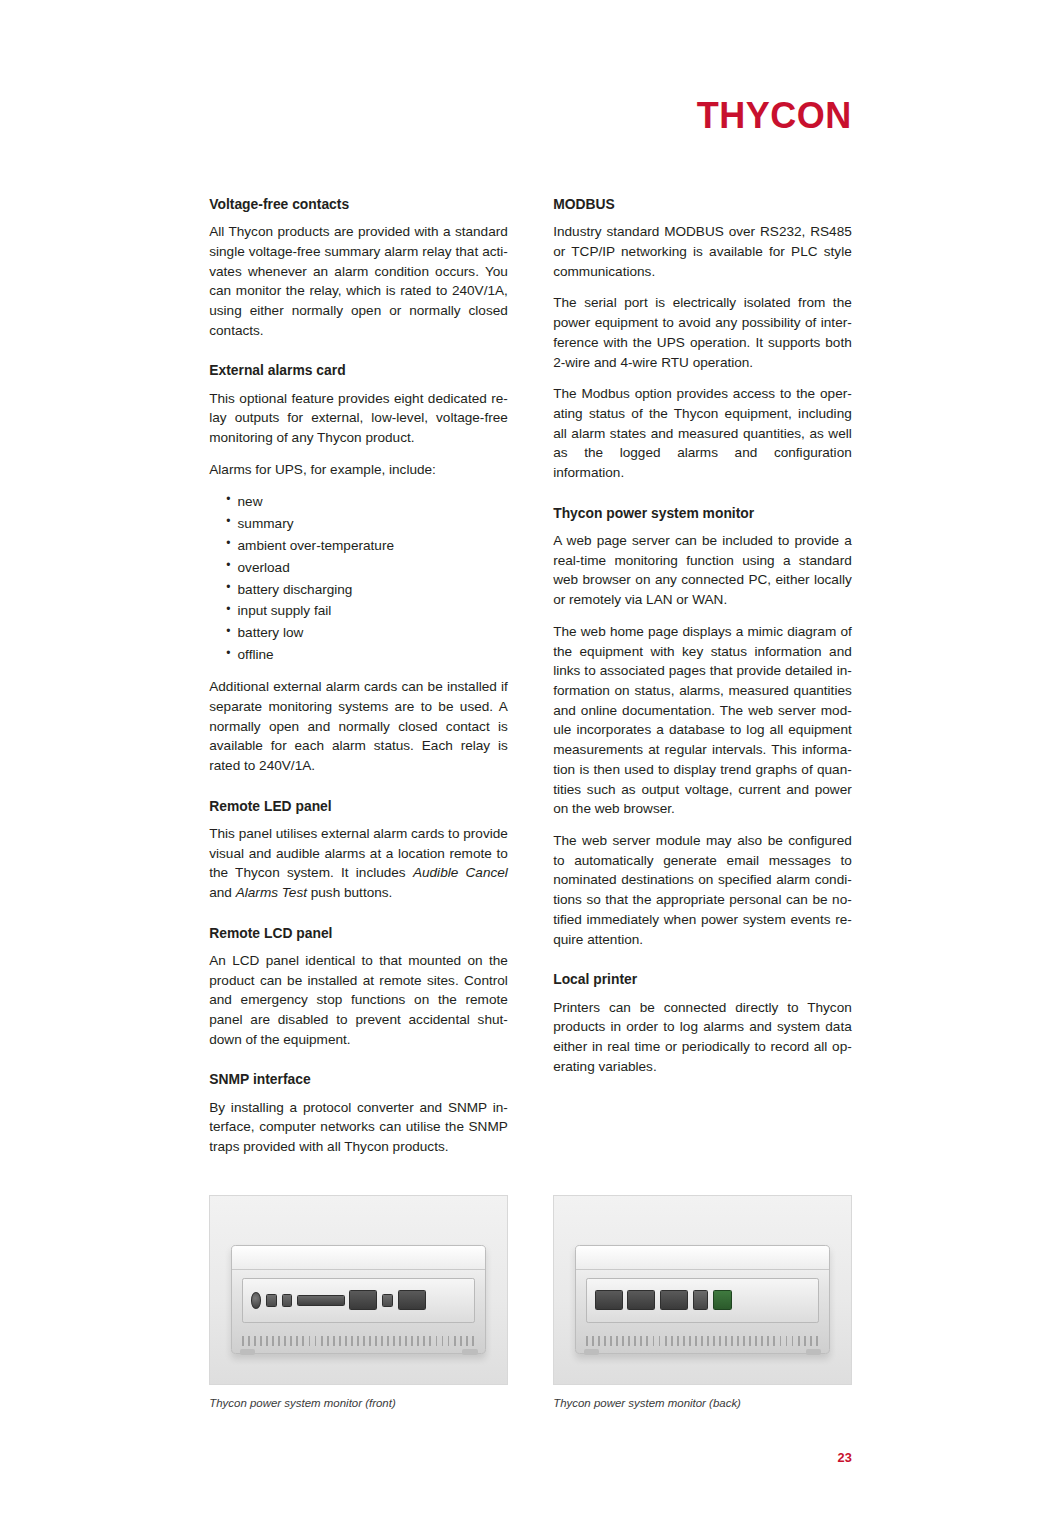THYCON
Voltage-free contacts
All Thycon products are provided with a standard single voltage-free summary alarm relay that activates whenever an alarm condition occurs. You can monitor the relay, which is rated to 240V/1A, using either normally open or normally closed contacts.
External alarms card
This optional feature provides eight dedicated relay outputs for external, low-level, voltage-free monitoring of any Thycon product.
Alarms for UPS, for example, include:
new
summary
ambient over-temperature
overload
battery discharging
input supply fail
battery low
offline
Additional external alarm cards can be installed if separate monitoring systems are to be used. A normally open and normally closed contact is available for each alarm status. Each relay is rated to 240V/1A.
Remote LED panel
This panel utilises external alarm cards to provide visual and audible alarms at a location remote to the Thycon system. It includes Audible Cancel and Alarms Test push buttons.
Remote LCD panel
An LCD panel identical to that mounted on the product can be installed at remote sites. Control and emergency stop functions on the remote panel are disabled to prevent accidental shutdown of the equipment.
SNMP interface
By installing a protocol converter and SNMP interface, computer networks can utilise the SNMP traps provided with all Thycon products.
MODBUS
Industry standard MODBUS over RS232, RS485 or TCP/IP networking is available for PLC style communications.
The serial port is electrically isolated from the power equipment to avoid any possibility of interference with the UPS operation. It supports both 2-wire and 4-wire RTU operation.
The Modbus option provides access to the operating status of the Thycon equipment, including all alarm states and measured quantities, as well as the logged alarms and configuration information.
Thycon power system monitor
A web page server can be included to provide a real-time monitoring function using a standard web browser on any connected PC, either locally or remotely via LAN or WAN.
The web home page displays a mimic diagram of the equipment with key status information and links to associated pages that provide detailed information on status, alarms, measured quantities and online documentation. The web server module incorporates a database to log all equipment measurements at regular intervals. This information is then used to display trend graphs of quantities such as output voltage, current and power on the web browser.
The web server module may also be configured to automatically generate email messages to nominated destinations on specified alarm conditions so that the appropriate personal can be notified immediately when power system events require attention.
Local printer
Printers can be connected directly to Thycon products in order to log alarms and system data either in real time or periodically to record all operating variables.
Thycon power system monitor (front)
Thycon power system monitor (back)
23